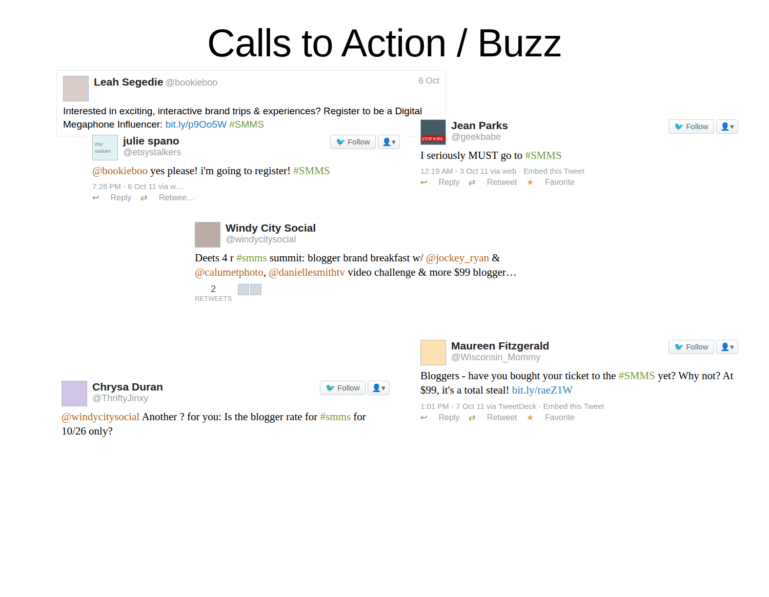Calls to Action / Buzz
6 Oct Leah Segedie @bookieboo
Interested in exciting, interactive brand trips & experiences? Register to be a Digital Megaphone Influencer: bit.ly/p9Oo5W #SMMS
🐦Follow 👤▾
julie spano
@etsystalkers
@bookieboo yes please! i'm going to register! #SMMS
7:28 PM - 6 Oct 11 via w…
↩ Reply⇄ Retwee…
Windy City Social
@windycitysocial
Deets 4 r #smms summit: blogger brand breakfast w/ @jockey_ryan & @calumetphoto, @daniellesmithtv video challenge & more $99 blogger…
2
RETWEETS
🐦Follow 👤▾
Chrysa Duran
@ThriftyJinxy
@windycitysocial Another ? for you: Is the blogger rate for #smms for 10/26 only?
🐦Follow 👤▾
Jean Parks
@geekbabe
I seriously MUST go to #SMMS
12:19 AM - 3 Oct 11 via web · Embed this Tweet
↩ Reply⇄ Retweet★ Favorite
🐦Follow 👤▾
Maureen Fitzgerald
@Wisconsin_Mommy
Bloggers - have you bought your ticket to the #SMMS yet? Why not? At $99, it's a total steal! bit.ly/raeZ1W
1:01 PM - 7 Oct 11 via TweetDeck · Embed this Tweet
↩ Reply⇄ Retweet★ Favorite